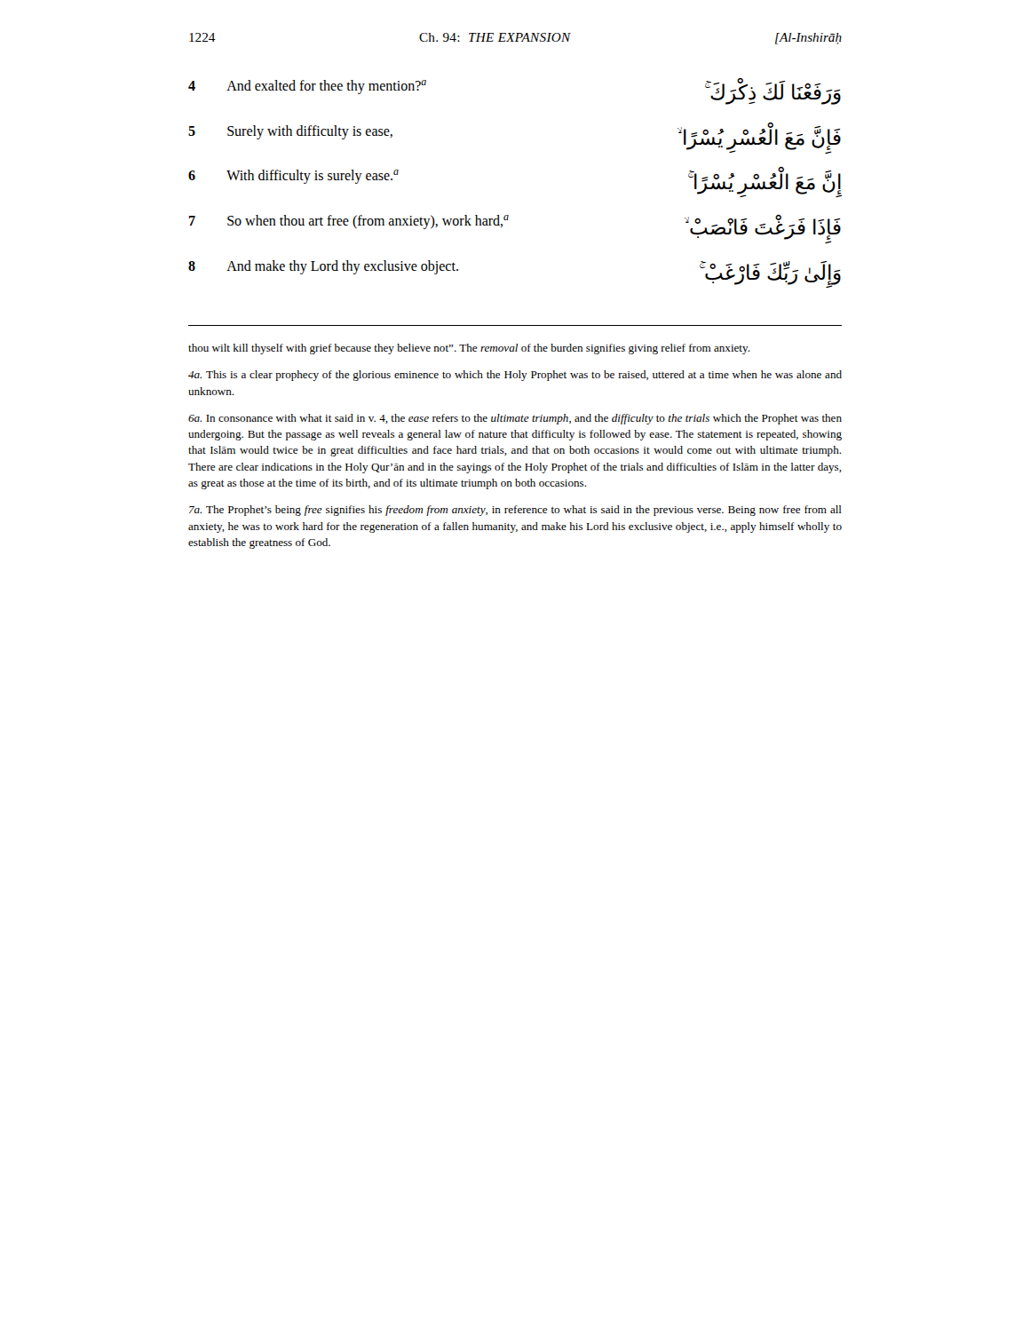1224 Ch. 94: THE EXPANSION [Al-Inshirāḥ
4 And exalted for thee thy mention?a وَرَفَعْنَا لَكَ ذِكْرَكَ ۚ
5 Surely with difficulty is ease, فَإِنَّ مَعَ الْعُسْرِ يُسْرًا ۙ
6 With difficulty is surely ease.a إِنَّ مَعَ الْعُسْرِ يُسْرًا ۚ
7 So when thou art free (from anxiety), work hard,a فَإِذَا فَرَغْتَ فَانْصَبْ ۙ
8 And make thy Lord thy exclusive object. وَإِلَىٰ رَبِّكَ فَارْغَبْ ۚ
thou wilt kill thyself with grief because they believe not”. The removal of the burden signifies giving relief from anxiety.
4a. This is a clear prophecy of the glorious eminence to which the Holy Prophet was to be raised, uttered at a time when he was alone and unknown.
6a. In consonance with what it said in v. 4, the ease refers to the ultimate triumph, and the difficulty to the trials which the Prophet was then undergoing. But the passage as well reveals a general law of nature that difficulty is followed by ease. The statement is repeated, showing that Islām would twice be in great difficulties and face hard trials, and that on both occasions it would come out with ultimate triumph. There are clear indications in the Holy Qur’ān and in the sayings of the Holy Prophet of the trials and difficulties of Islām in the latter days, as great as those at the time of its birth, and of its ultimate triumph on both occasions.
7a. The Prophet’s being free signifies his freedom from anxiety, in reference to what is said in the previous verse. Being now free from all anxiety, he was to work hard for the regeneration of a fallen humanity, and make his Lord his exclusive object, i.e., apply himself wholly to establish the greatness of God.